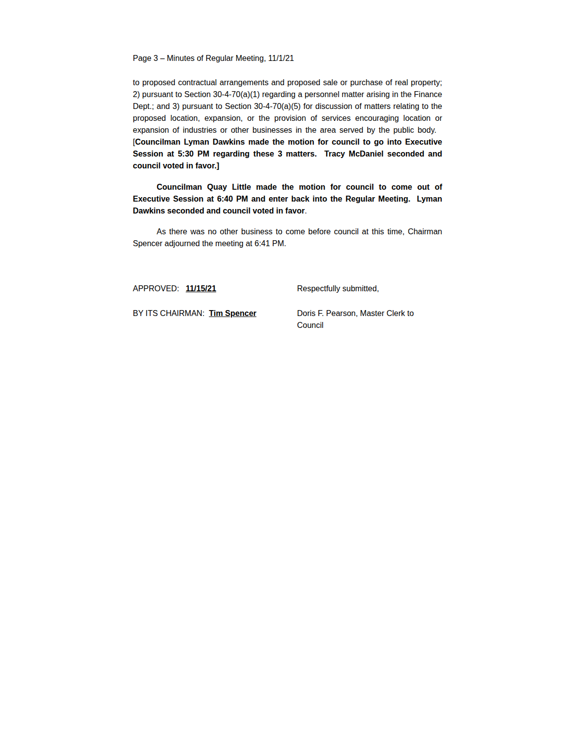Page 3 – Minutes of Regular Meeting, 11/1/21
to proposed contractual arrangements and proposed sale or purchase of real property; 2) pursuant to Section 30-4-70(a)(1) regarding a personnel matter arising in the Finance Dept.; and 3) pursuant to Section 30-4-70(a)(5) for discussion of matters relating to the proposed location, expansion, or the provision of services encouraging location or expansion of industries or other businesses in the area served by the public body. [Councilman Lyman Dawkins made the motion for council to go into Executive Session at 5:30 PM regarding these 3 matters. Tracy McDaniel seconded and council voted in favor.]
Councilman Quay Little made the motion for council to come out of Executive Session at 6:40 PM and enter back into the Regular Meeting. Lyman Dawkins seconded and council voted in favor.
As there was no other business to come before council at this time, Chairman Spencer adjourned the meeting at 6:41 PM.
APPROVED: 11/15/21
Respectfully submitted,
BY ITS CHAIRMAN: Tim Spencer
Doris F. Pearson, Master Clerk to Council